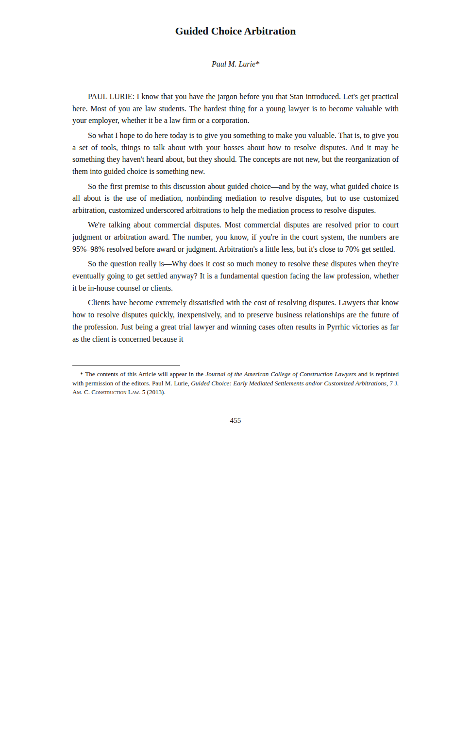Guided Choice Arbitration
Paul M. Lurie*
PAUL LURIE: I know that you have the jargon before you that Stan introduced. Let's get practical here. Most of you are law students. The hardest thing for a young lawyer is to become valuable with your employer, whether it be a law firm or a corporation.
So what I hope to do here today is to give you something to make you valuable. That is, to give you a set of tools, things to talk about with your bosses about how to resolve disputes. And it may be something they haven't heard about, but they should. The concepts are not new, but the reorganization of them into guided choice is something new.
So the first premise to this discussion about guided choice—and by the way, what guided choice is all about is the use of mediation, nonbinding mediation to resolve disputes, but to use customized arbitration, customized underscored arbitrations to help the mediation process to resolve disputes.
We're talking about commercial disputes. Most commercial disputes are resolved prior to court judgment or arbitration award. The number, you know, if you're in the court system, the numbers are 95%–98% resolved before award or judgment. Arbitration's a little less, but it's close to 70% get settled.
So the question really is—Why does it cost so much money to resolve these disputes when they're eventually going to get settled anyway? It is a fundamental question facing the law profession, whether it be in-house counsel or clients.
Clients have become extremely dissatisfied with the cost of resolving disputes. Lawyers that know how to resolve disputes quickly, inexpensively, and to preserve business relationships are the future of the profession. Just being a great trial lawyer and winning cases often results in Pyrrhic victories as far as the client is concerned because it
* The contents of this Article will appear in the Journal of the American College of Construction Lawyers and is reprinted with permission of the editors. Paul M. Lurie, Guided Choice: Early Mediated Settlements and/or Customized Arbitrations, 7 J. Am. C. Construction Law. 5 (2013).
455